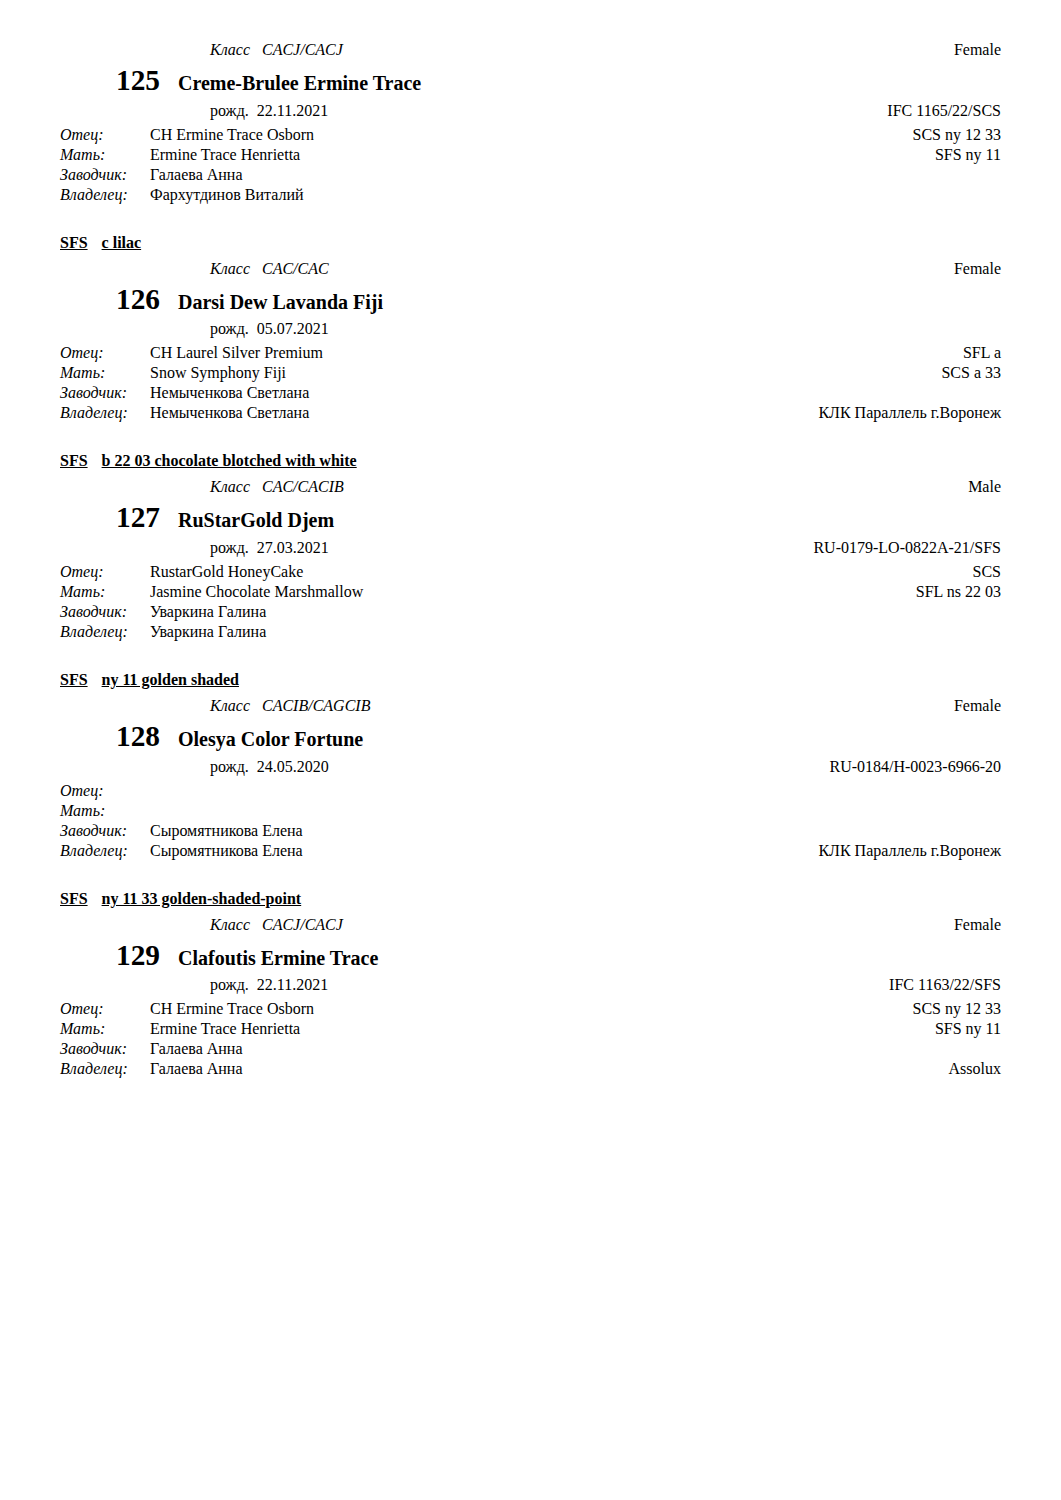Класс CACJ/CACJ Female
125 Creme-Brulee Ermine Trace
рожд. 22.11.2021 IFC 1165/22/SCS
| Отец: | CH Ermine Trace Osborn | SCS ny 12 33 |
| Мать: | Ermine Trace Henrietta | SFS ny 11 |
| Заводчик: | Галаева Анна | |
| Владелец: | Фархутдинов Виталий | |
SFSc lilac
Класс CAC/CAC Female
126 Darsi Dew Lavanda Fiji
рожд. 05.07.2021
| Отец: | CH Laurel Silver Premium | SFL a |
| Мать: | Snow Symphony Fiji | SCS a 33 |
| Заводчик: | Немыченкова Светлана | |
| Владелец: | Немыченкова Светлана | КЛК Параллель г.Воронеж |
SFSb 22 03 chocolate blotched with white
Класс CAC/CACIB Male
127 RuStarGold Djem
рожд. 27.03.2021 RU-0179-LO-0822A-21/SFS
| Отец: | RustarGold HoneyCake | SCS |
| Мать: | Jasmine Chocolate Marshmallow | SFL ns 22 03 |
| Заводчик: | Уваркина Галина | |
| Владелец: | Уваркина Галина | |
SFSny 11 golden shaded
Класс CACIB/CAGCIB Female
128 Olesya Color Fortune
рожд. 24.05.2020 RU-0184/H-0023-6966-20
| Отец: | | |
| Мать: | | |
| Заводчик: | Сыромятникова Елена | |
| Владелец: | Сыромятникова Елена | КЛК Параллель г.Воронеж |
SFSny 11 33 golden-shaded-point
Класс CACJ/CACJ Female
129 Clafoutis Ermine Trace
рожд. 22.11.2021 IFC 1163/22/SFS
| Отец: | CH Ermine Trace Osborn | SCS ny 12 33 |
| Мать: | Ermine Trace Henrietta | SFS ny 11 |
| Заводчик: | Галаева Анна | |
| Владелец: | Галаева Анна | Assolux |